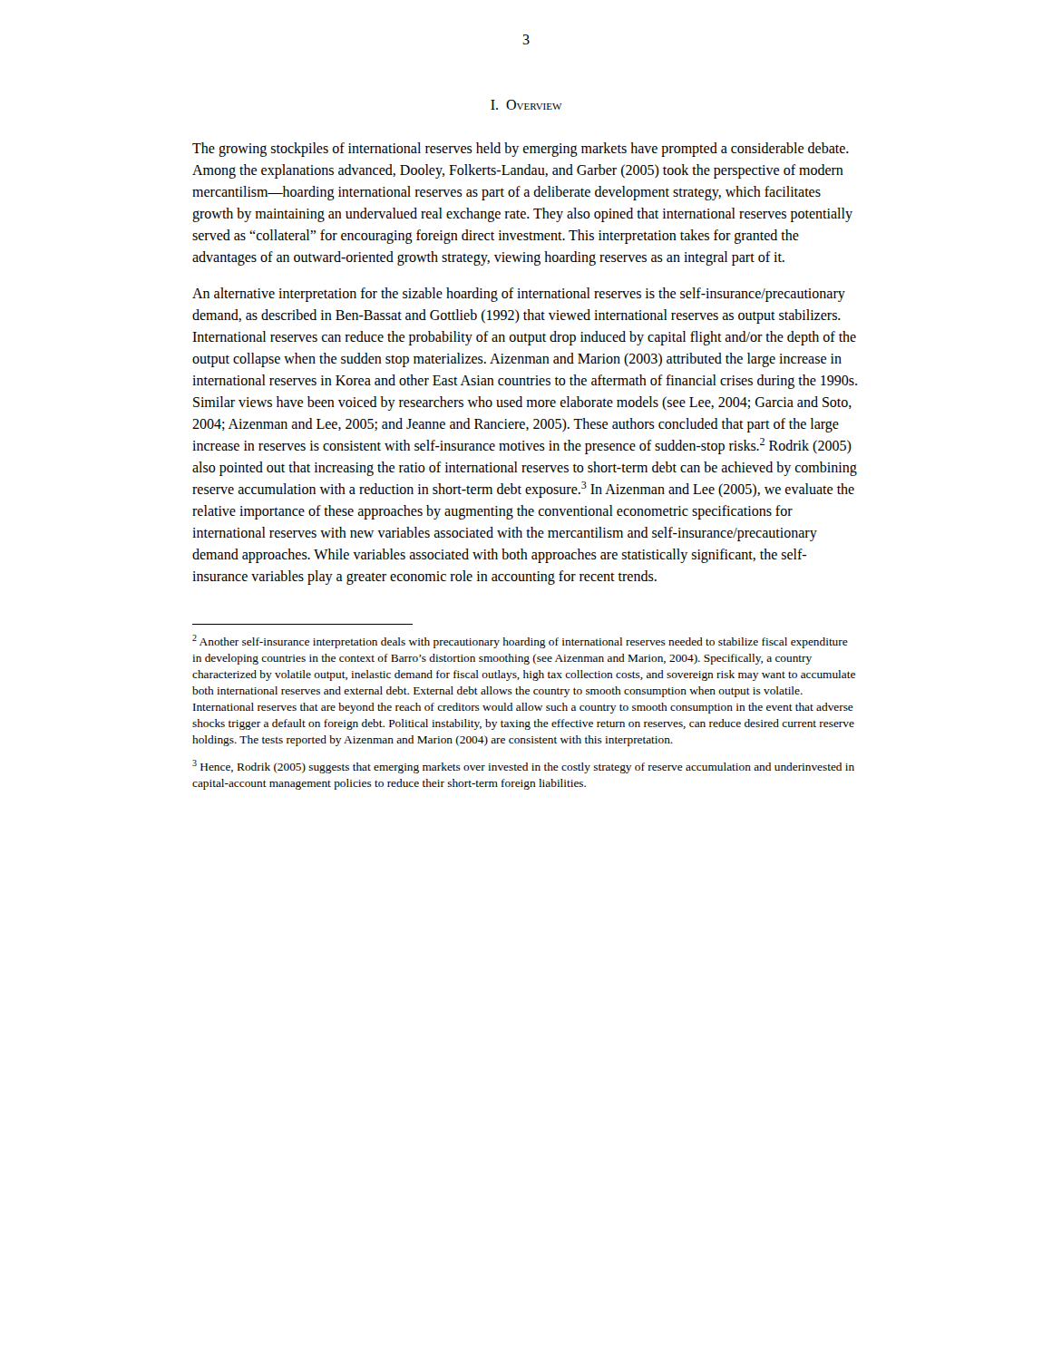3
I. Overview
The growing stockpiles of international reserves held by emerging markets have prompted a considerable debate. Among the explanations advanced, Dooley, Folkerts-Landau, and Garber (2005) took the perspective of modern mercantilism—hoarding international reserves as part of a deliberate development strategy, which facilitates growth by maintaining an undervalued real exchange rate. They also opined that international reserves potentially served as “collateral” for encouraging foreign direct investment. This interpretation takes for granted the advantages of an outward-oriented growth strategy, viewing hoarding reserves as an integral part of it.
An alternative interpretation for the sizable hoarding of international reserves is the self-insurance/precautionary demand, as described in Ben-Bassat and Gottlieb (1992) that viewed international reserves as output stabilizers. International reserves can reduce the probability of an output drop induced by capital flight and/or the depth of the output collapse when the sudden stop materializes. Aizenman and Marion (2003) attributed the large increase in international reserves in Korea and other East Asian countries to the aftermath of financial crises during the 1990s. Similar views have been voiced by researchers who used more elaborate models (see Lee, 2004; Garcia and Soto, 2004; Aizenman and Lee, 2005; and Jeanne and Ranciere, 2005). These authors concluded that part of the large increase in reserves is consistent with self-insurance motives in the presence of sudden-stop risks.2 Rodrik (2005) also pointed out that increasing the ratio of international reserves to short-term debt can be achieved by combining reserve accumulation with a reduction in short-term debt exposure.3 In Aizenman and Lee (2005), we evaluate the relative importance of these approaches by augmenting the conventional econometric specifications for international reserves with new variables associated with the mercantilism and self-insurance/precautionary demand approaches. While variables associated with both approaches are statistically significant, the self-insurance variables play a greater economic role in accounting for recent trends.
2 Another self-insurance interpretation deals with precautionary hoarding of international reserves needed to stabilize fiscal expenditure in developing countries in the context of Barro’s distortion smoothing (see Aizenman and Marion, 2004). Specifically, a country characterized by volatile output, inelastic demand for fiscal outlays, high tax collection costs, and sovereign risk may want to accumulate both international reserves and external debt. External debt allows the country to smooth consumption when output is volatile. International reserves that are beyond the reach of creditors would allow such a country to smooth consumption in the event that adverse shocks trigger a default on foreign debt. Political instability, by taxing the effective return on reserves, can reduce desired current reserve holdings. The tests reported by Aizenman and Marion (2004) are consistent with this interpretation.
3 Hence, Rodrik (2005) suggests that emerging markets over invested in the costly strategy of reserve accumulation and underinvested in capital-account management policies to reduce their short-term foreign liabilities.